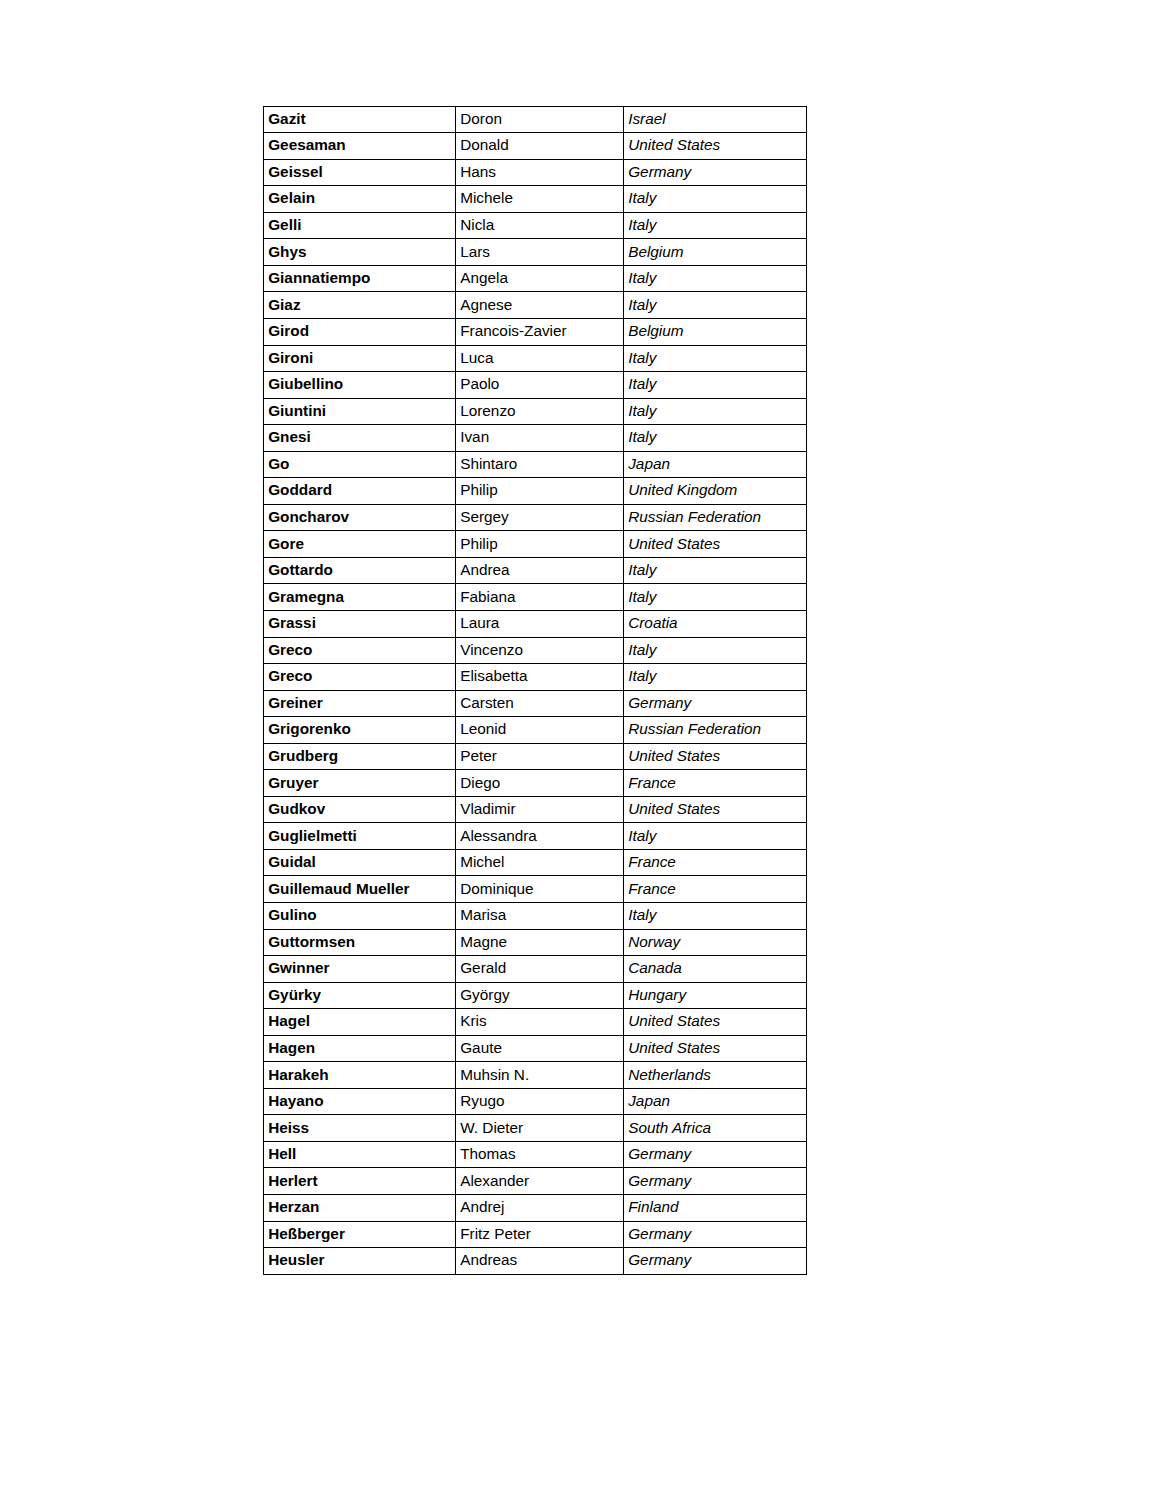| Gazit | Doron | Israel |
| Geesaman | Donald | United States |
| Geissel | Hans | Germany |
| Gelain | Michele | Italy |
| Gelli | Nicla | Italy |
| Ghys | Lars | Belgium |
| Giannatiempo | Angela | Italy |
| Giaz | Agnese | Italy |
| Girod | Francois-Zavier | Belgium |
| Gironi | Luca | Italy |
| Giubellino | Paolo | Italy |
| Giuntini | Lorenzo | Italy |
| Gnesi | Ivan | Italy |
| Go | Shintaro | Japan |
| Goddard | Philip | United Kingdom |
| Goncharov | Sergey | Russian Federation |
| Gore | Philip | United States |
| Gottardo | Andrea | Italy |
| Gramegna | Fabiana | Italy |
| Grassi | Laura | Croatia |
| Greco | Vincenzo | Italy |
| Greco | Elisabetta | Italy |
| Greiner | Carsten | Germany |
| Grigorenko | Leonid | Russian Federation |
| Grudberg | Peter | United States |
| Gruyer | Diego | France |
| Gudkov | Vladimir | United States |
| Guglielmetti | Alessandra | Italy |
| Guidal | Michel | France |
| Guillemaud Mueller | Dominique | France |
| Gulino | Marisa | Italy |
| Guttormsen | Magne | Norway |
| Gwinner | Gerald | Canada |
| Gyürky | György | Hungary |
| Hagel | Kris | United States |
| Hagen | Gaute | United States |
| Harakeh | Muhsin N. | Netherlands |
| Hayano | Ryugo | Japan |
| Heiss | W. Dieter | South Africa |
| Hell | Thomas | Germany |
| Herlert | Alexander | Germany |
| Herzan | Andrej | Finland |
| Heßberger | Fritz Peter | Germany |
| Heusler | Andreas | Germany |